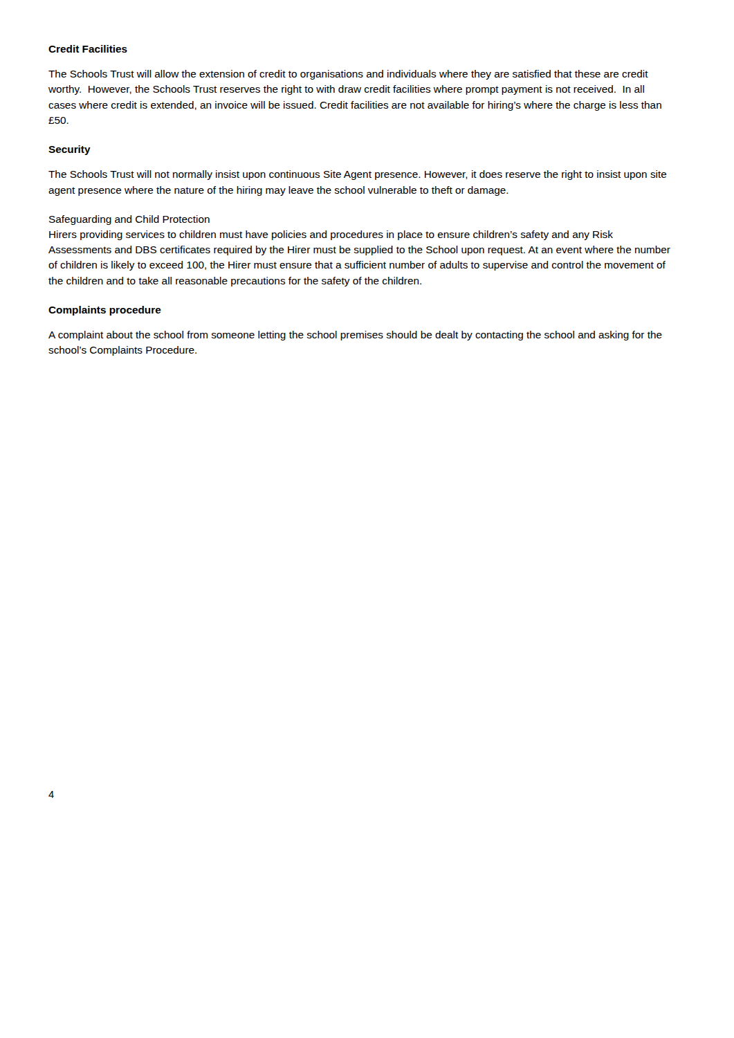Credit Facilities
The Schools Trust will allow the extension of credit to organisations and individuals where they are satisfied that these are credit worthy. However, the Schools Trust reserves the right to with draw credit facilities where prompt payment is not received. In all cases where credit is extended, an invoice will be issued. Credit facilities are not available for hiring’s where the charge is less than £50.
Security
The Schools Trust will not normally insist upon continuous Site Agent presence. However, it does reserve the right to insist upon site agent presence where the nature of the hiring may leave the school vulnerable to theft or damage.
Safeguarding and Child Protection
Hirers providing services to children must have policies and procedures in place to ensure children’s safety and any Risk Assessments and DBS certificates required by the Hirer must be supplied to the School upon request. At an event where the number of children is likely to exceed 100, the Hirer must ensure that a sufficient number of adults to supervise and control the movement of the children and to take all reasonable precautions for the safety of the children.
Complaints procedure
A complaint about the school from someone letting the school premises should be dealt by contacting the school and asking for the school’s Complaints Procedure.
4